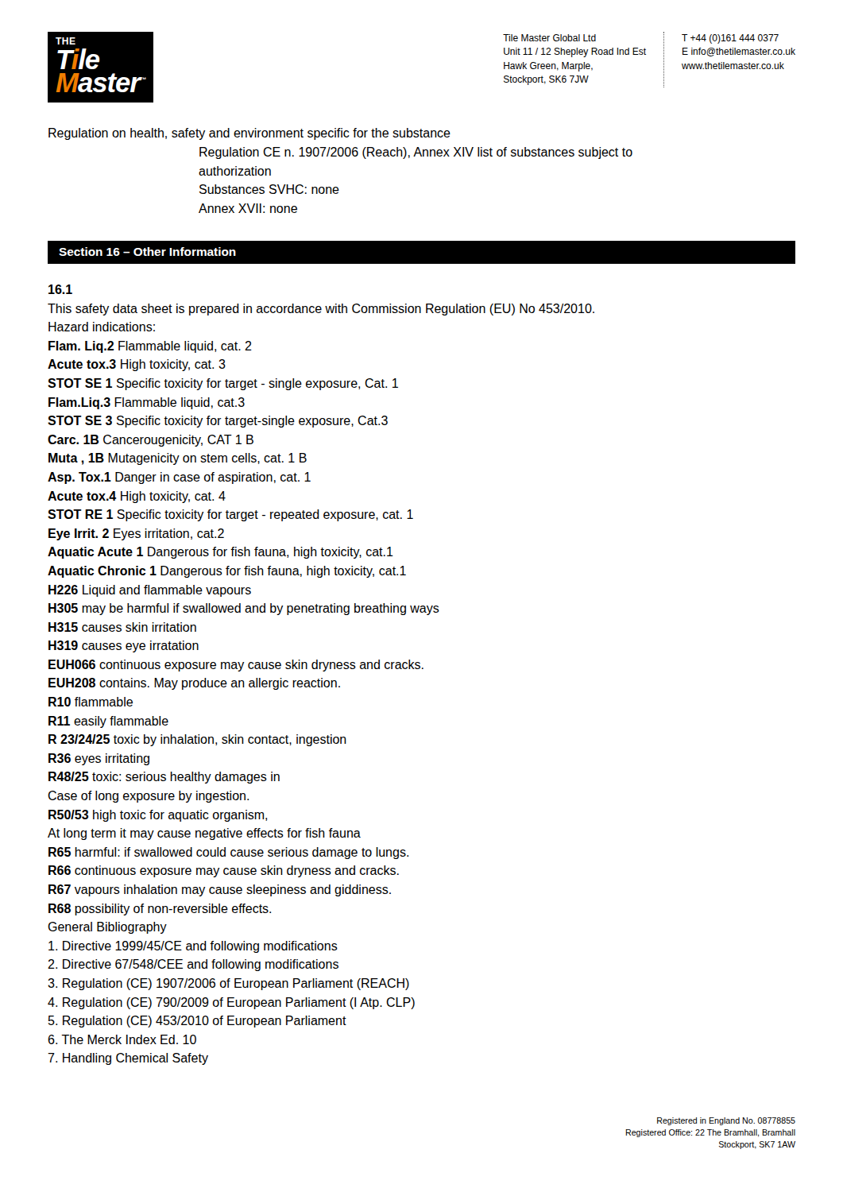THE Tile Master™
Tile Master Global Ltd
Unit 11 / 12 Shepley Road Ind Est
Hawk Green, Marple,
Stockport, SK6 7JW
T +44 (0)161 444 0377
E info@thetilemaster.co.uk
www.thetilemaster.co.uk
Regulation on health, safety and environment specific for the substance
Regulation CE n. 1907/2006 (Reach), Annex XIV list of substances subject to
authorization
Substances SVHC: none
Annex XVII: none
Section 16 – Other Information
16.1
This safety data sheet is prepared in accordance with Commission Regulation (EU) No 453/2010.
Hazard indications:
Flam. Liq.2 Flammable liquid, cat. 2
Acute tox.3 High toxicity, cat. 3
STOT SE 1 Specific toxicity for target - single exposure, Cat. 1
Flam.Liq.3 Flammable liquid, cat.3
STOT SE 3 Specific toxicity for target-single exposure, Cat.3
Carc. 1B Cancerougenicity, CAT 1 B
Muta , 1B Mutagenicity on stem cells, cat. 1 B
Asp. Tox.1 Danger in case of aspiration, cat. 1
Acute tox.4 High toxicity, cat. 4
STOT RE 1 Specific toxicity for target - repeated exposure, cat. 1
Eye Irrit. 2 Eyes irritation, cat.2
Aquatic Acute 1 Dangerous for fish fauna, high toxicity, cat.1
Aquatic Chronic 1 Dangerous for fish fauna, high toxicity, cat.1
H226 Liquid and flammable vapours
H305 may be harmful if swallowed and by penetrating breathing ways
H315 causes skin irritation
H319 causes eye irratation
EUH066 continuous exposure may cause skin dryness and cracks.
EUH208 contains. May produce an allergic reaction.
R10 flammable
R11 easily flammable
R 23/24/25 toxic by inhalation, skin contact, ingestion
R36 eyes irritating
R48/25 toxic: serious healthy damages in
Case of long exposure by ingestion.
R50/53 high toxic for aquatic organism,
At long term it may cause negative effects for fish fauna
R65 harmful: if swallowed could cause serious damage to lungs.
R66 continuous exposure may cause skin dryness and cracks.
R67 vapours inhalation may cause sleepiness and giddiness.
R68 possibility of non-reversible effects.
General Bibliography
1. Directive 1999/45/CE and following modifications
2. Directive 67/548/CEE and following modifications
3. Regulation (CE) 1907/2006 of European Parliament (REACH)
4. Regulation (CE) 790/2009 of European Parliament (I Atp. CLP)
5. Regulation (CE) 453/2010 of European Parliament
6. The Merck Index Ed. 10
7. Handling Chemical Safety
Registered in England No. 08778855
Registered Office: 22 The Bramhall, Bramhall
Stockport, SK7 1AW